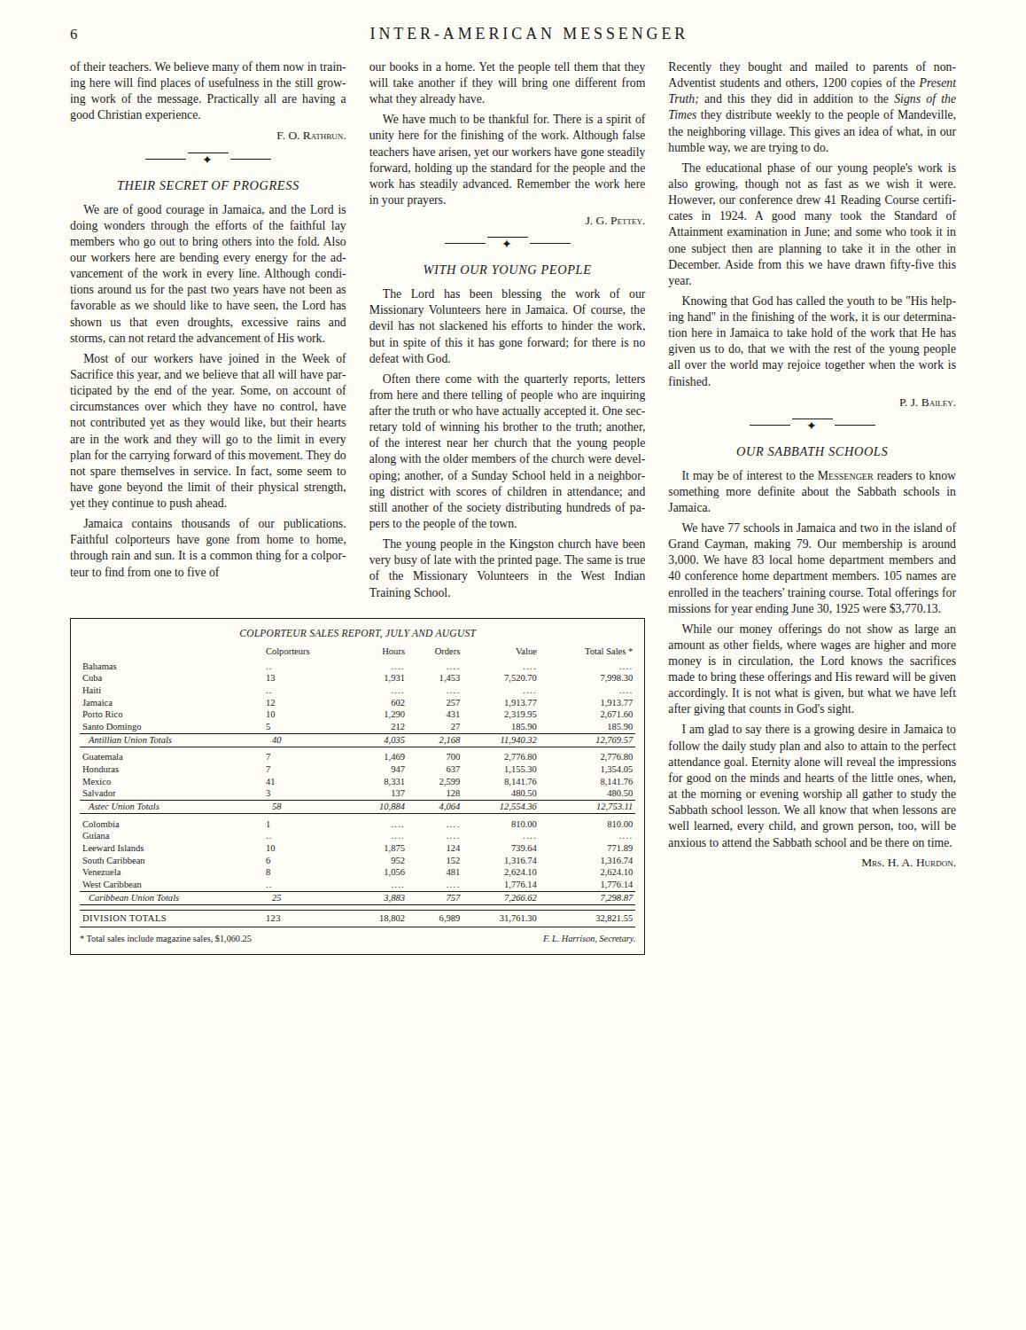6
Inter-American Messenger
of their teachers. We believe many of them now in training here will find places of usefulness in the still growing work of the message. Practically all are having a good Christian experience.
F. O. Rathbun.
✦
THEIR SECRET OF PROGRESS
We are of good courage in Jamaica, and the Lord is doing wonders through the efforts of the faithful lay members who go out to bring others into the fold. Also our workers here are bending every energy for the advancement of the work in every line. Although conditions around us for the past two years have not been as favorable as we should like to have seen, the Lord has shown us that even droughts, excessive rains and storms, can not retard the advancement of His work.
Most of our workers have joined in the Week of Sacrifice this year, and we believe that all will have participated by the end of the year. Some, on account of circumstances over which they have no control, have not contributed yet as they would like, but their hearts are in the work and they will go to the limit in every plan for the carrying forward of this movement. They do not spare themselves in service. In fact, some seem to have gone beyond the limit of their physical strength, yet they continue to push ahead.
Jamaica contains thousands of our publications. Faithful colporteurs have gone from home to home, through rain and sun. It is a common thing for a colporteur to find from one to five of
our books in a home. Yet the people tell them that they will take another if they will bring one different from what they already have.
We have much to be thankful for. There is a spirit of unity here for the finishing of the work. Although false teachers have arisen, yet our workers have gone steadily forward, holding up the standard for the people and the work has steadily advanced. Remember the work here in your prayers.
J. G. Pettey.
✦
WITH OUR YOUNG PEOPLE
The Lord has been blessing the work of our Missionary Volunteers here in Jamaica. Of course, the devil has not slackened his efforts to hinder the work, but in spite of this it has gone forward; for there is no defeat with God.
Often there come with the quarterly reports, letters from here and there telling of people who are inquiring after the truth or who have actually accepted it. One secretary told of winning his brother to the truth; another, of the interest near her church that the young people along with the older members of the church were developing; another, of a Sunday School held in a neighboring district with scores of children in attendance; and still another of the society distributing hundreds of papers to the people of the town.
The young people in the Kingston church have been very busy of late with the printed page. The same is true of the Missionary Volunteers in the West Indian Training School.
COLPORTEUR SALES REPORT, JULY AND AUGUST
| | Colporteurs | Hours | Orders | Value | Total Sales * |
| --- | --- | --- | --- | --- | --- |
| Bahamas | .. | .... | .... | .... | .... |
| Cuba | 13 | 1,931 | 1,453 | 7,520.70 | 7,998.30 |
| Haiti | .. | .... | .... | .... | .... |
| Jamaica | 12 | 602 | 257 | 1,913.77 | 1,913.77 |
| Porto Rico | 10 | 1,290 | 431 | 2,319.95 | 2,671.60 |
| Santo Domingo | 5 | 212 | 27 | 185.90 | 185.90 |
| Antillian Union Totals | 40 | 4,035 | 2,168 | 11,940.32 | 12,769.57 |
| Guatemala | 7 | 1,469 | 700 | 2,776.80 | 2,776.80 |
| Honduras | 7 | 947 | 637 | 1,155.30 | 1,354.05 |
| Mexico | 41 | 8,331 | 2,599 | 8,141.76 | 8,141.76 |
| Salvador | 3 | 137 | 128 | 480.50 | 480.50 |
| Astec Union Totals | 58 | 10,884 | 4,064 | 12,554.36 | 12,753.11 |
| Colombia | 1 | .... | .... | 810.00 | 810.00 |
| Guiana | .. | .... | .... | .... | .... |
| Leeward Islands | 10 | 1,875 | 124 | 739.64 | 771.89 |
| South Caribbean | 6 | 952 | 152 | 1,316.74 | 1,316.74 |
| Venezuela | 8 | 1,056 | 481 | 2,624.10 | 2,624.10 |
| West Caribbean | .. | .... | .... | 1,776.14 | 1,776.14 |
| Caribbean Union Totals | 25 | 3,883 | 757 | 7,266.62 | 7,298.87 |
| DIVISION TOTALS | 123 | 18,802 | 6,989 | 31,761.30 | 32,821.55 |
* Total sales include magazine sales, $1,060.25
F. L. Harrison, Secretary.
Recently they bought and mailed to parents of non-Adventist students and others, 1200 copies of the Present Truth; and this they did in addition to the Signs of the Times they distribute weekly to the people of Mandeville, the neighboring village. This gives an idea of what, in our humble way, we are trying to do.
The educational phase of our young people's work is also growing, though not as fast as we wish it were. However, our conference drew 41 Reading Course certificates in 1924. A good many took the Standard of Attainment examination in June; and some who took it in one subject then are planning to take it in the other in December. Aside from this we have drawn fifty-five this year.
Knowing that God has called the youth to be "His helping hand" in the finishing of the work, it is our determination here in Jamaica to take hold of the work that He has given us to do, that we with the rest of the young people all over the world may rejoice together when the work is finished.
P. J. Bailey.
✦
OUR SABBATH SCHOOLS
It may be of interest to the Messenger readers to know something more definite about the Sabbath schools in Jamaica.
We have 77 schools in Jamaica and two in the island of Grand Cayman, making 79. Our membership is around 3,000. We have 83 local home department members and 40 conference home department members. 105 names are enrolled in the teachers' training course. Total offerings for missions for year ending June 30, 1925 were $3,770.13.
While our money offerings do not show as large an amount as other fields, where wages are higher and more money is in circulation, the Lord knows the sacrifices made to bring these offerings and His reward will be given accordingly. It is not what is given, but what we have left after giving that counts in God's sight.
I am glad to say there is a growing desire in Jamaica to follow the daily study plan and also to attain to the perfect attendance goal. Eternity alone will reveal the impressions for good on the minds and hearts of the little ones, when, at the morning or evening worship all gather to study the Sabbath school lesson. We all know that when lessons are well learned, every child, and grown person, too, will be anxious to attend the Sabbath school and be there on time.
Mrs. H. A. Hurdon.